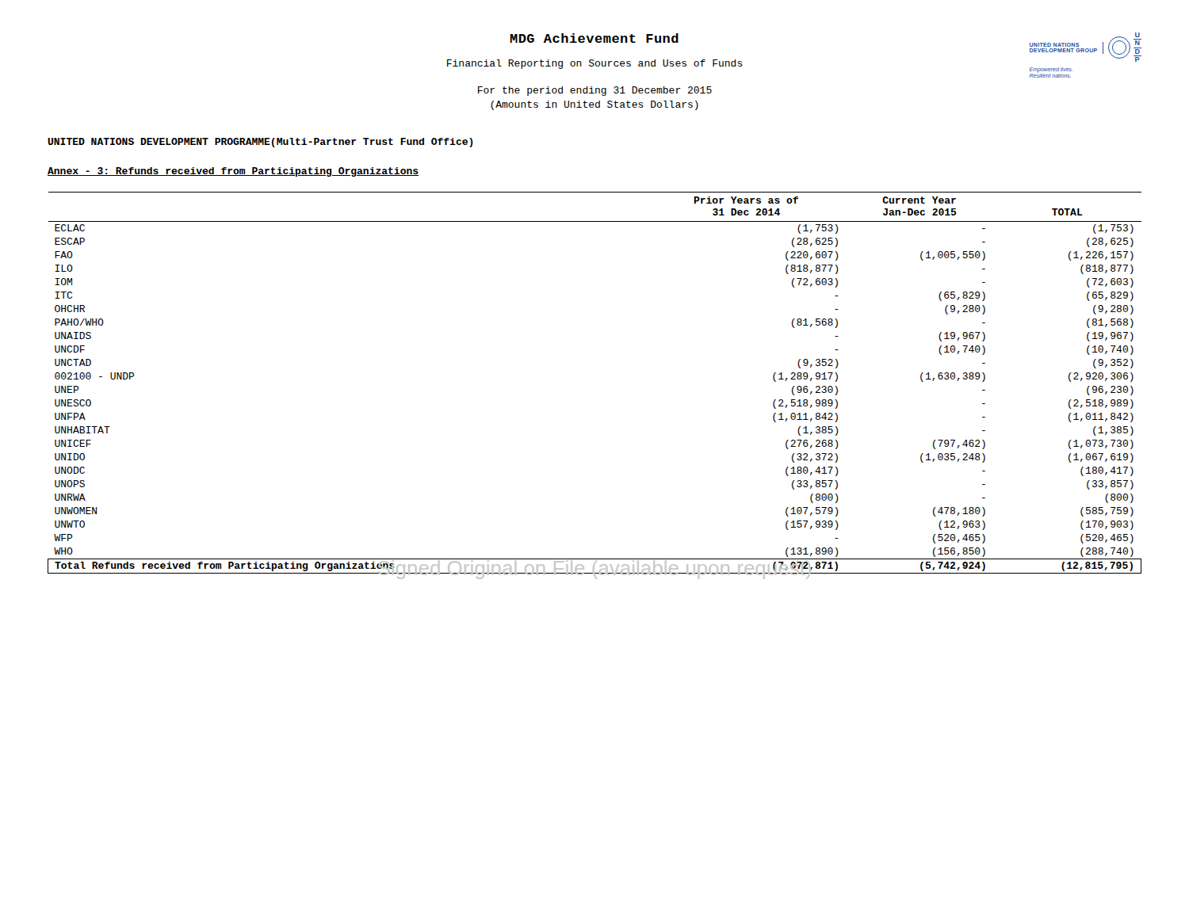UNITED NATIONS
DEVELOPMENT GROUP UNDP
Empowered lives.
Resilient nations.
MDG Achievement Fund
Financial Reporting on Sources and Uses of Funds
For the period ending 31 December 2015
(Amounts in United States Dollars)
UNITED NATIONS DEVELOPMENT PROGRAMME(Multi-Partner Trust Fund Office)
Annex - 3: Refunds received from Participating Organizations
| | Prior Years as of 31 Dec 2014 | Current Year Jan-Dec 2015 | TOTAL |
| --- | --- | --- | --- |
| ECLAC | (1,753) | - | (1,753) |
| ESCAP | (28,625) | - | (28,625) |
| FAO | (220,607) | (1,005,550) | (1,226,157) |
| ILO | (818,877) | - | (818,877) |
| IOM | (72,603) | - | (72,603) |
| ITC | - | (65,829) | (65,829) |
| OHCHR | - | (9,280) | (9,280) |
| PAHO/WHO | (81,568) | - | (81,568) |
| UNAIDS | - | (19,967) | (19,967) |
| UNCDF | - | (10,740) | (10,740) |
| UNCTAD | (9,352) | - | (9,352) |
| 002100 - UNDP | (1,289,917) | (1,630,389) | (2,920,306) |
| UNEP | (96,230) | - | (96,230) |
| UNESCO | (2,518,989) | - | (2,518,989) |
| UNFPA | (1,011,842) | - | (1,011,842) |
| UNHABITAT | (1,385) | - | (1,385) |
| UNICEF | (276,268) | (797,462) | (1,073,730) |
| UNIDO | (32,372) | (1,035,248) | (1,067,619) |
| UNODC | (180,417) | - | (180,417) |
| UNOPS | (33,857) | - | (33,857) |
| UNRWA | (800) | - | (800) |
| UNWOMEN | (107,579) | (478,180) | (585,759) |
| UNWTO | (157,939) | (12,963) | (170,903) |
| WFP | - | (520,465) | (520,465) |
| WHO | (131,890) | (156,850) | (288,740) |
| Total Refunds received from Participating Organizations | (7,072,871) | (5,742,924) | (12,815,795) |
Signed Original on File (available upon request)